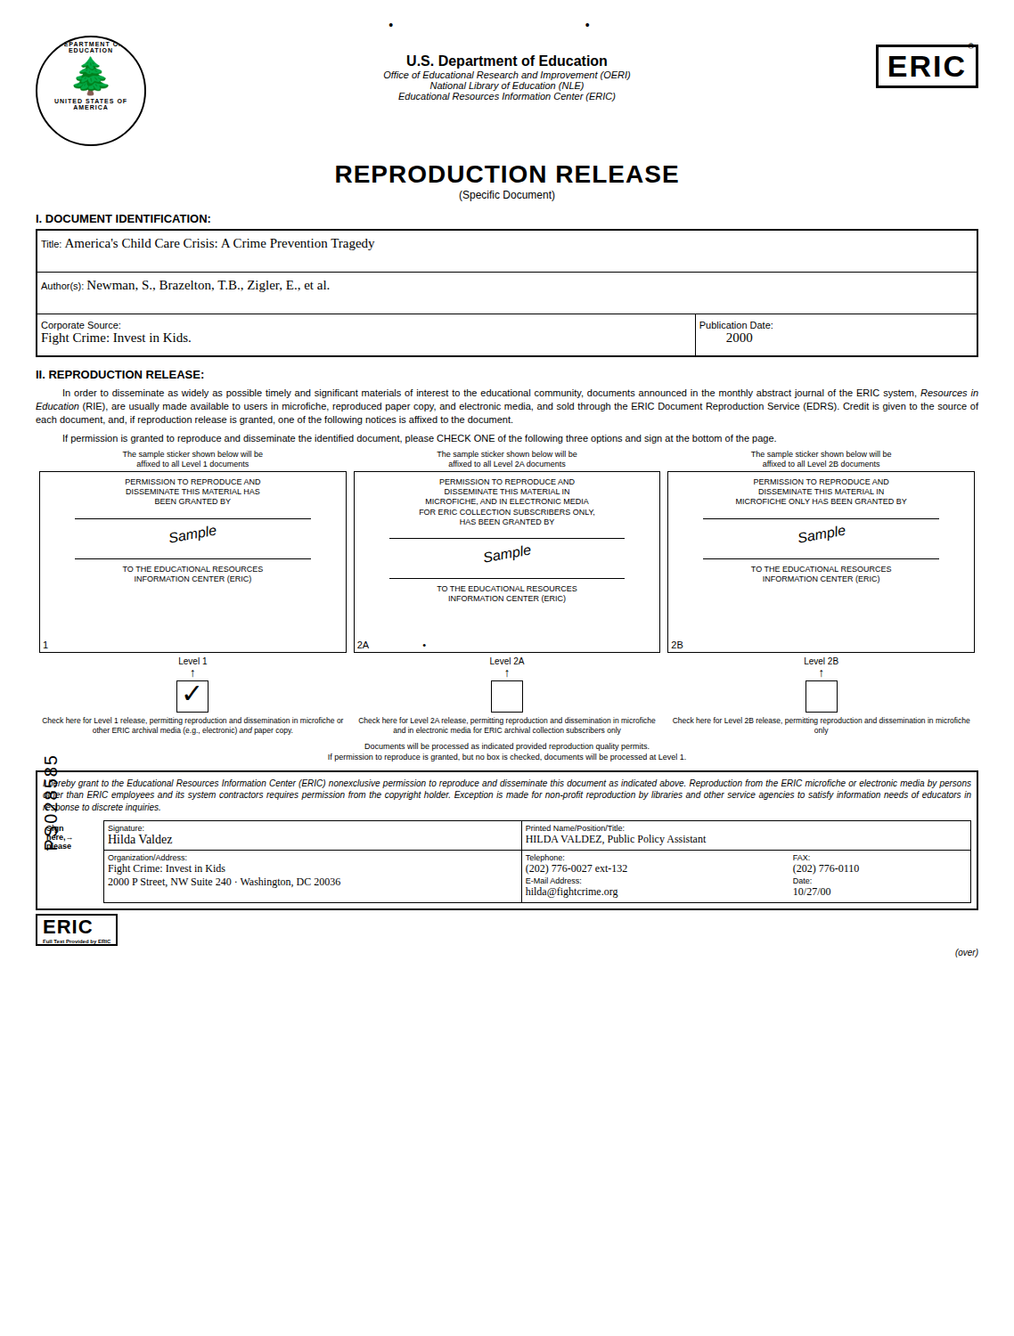• •
DEPARTMENT OF EDUCATION
🌲
UNITED STATES OF AMERICA
U.S. Department of Education
Office of Educational Research and Improvement (OERI)
National Library of Education (NLE)
Educational Resources Information Center (ERIC)
® ERIC
REPRODUCTION RELEASE
(Specific Document)
I. DOCUMENT IDENTIFICATION:
| Title: America's Child Care Crisis: A Crime Prevention Tragedy |
| Author(s): Newman, S., Brazelton, T.B., Zigler, E., et al. |
| Corporate Source: Fight Crime: Invest in Kids. | Publication Date: 2000 |
II. REPRODUCTION RELEASE:
In order to disseminate as widely as possible timely and significant materials of interest to the educational community, documents announced in the monthly abstract journal of the ERIC system, Resources in Education (RIE), are usually made available to users in microfiche, reproduced paper copy, and electronic media, and sold through the ERIC Document Reproduction Service (EDRS). Credit is given to the source of each document, and, if reproduction release is granted, one of the following notices is affixed to the document.
If permission is granted to reproduce and disseminate the identified document, please CHECK ONE of the following three options and sign at the bottom of the page.
| The sample sticker shown below will be affixed to all Level 1 documents PERMISSION TO REPRODUCE AND DISSEMINATE THIS MATERIAL HAS BEEN GRANTED BY Sample TO THE EDUCATIONAL RESOURCES INFORMATION CENTER (ERIC) 1 Level 1 ↑ ✓ Check here for Level 1 release, permitting reproduction and dissemination in microfiche or other ERIC archival media (e.g., electronic) and paper copy. | The sample sticker shown below will be affixed to all Level 2A documents PERMISSION TO REPRODUCE AND DISSEMINATE THIS MATERIAL IN MICROFICHE, AND IN ELECTRONIC MEDIA FOR ERIC COLLECTION SUBSCRIBERS ONLY, HAS BEEN GRANTED BY Sample TO THE EDUCATIONAL RESOURCES INFORMATION CENTER (ERIC) 2A • Level 2A ↑ Check here for Level 2A release, permitting reproduction and dissemination in microfiche and in electronic media for ERIC archival collection subscribers only | The sample sticker shown below will be affixed to all Level 2B documents PERMISSION TO REPRODUCE AND DISSEMINATE THIS MATERIAL IN MICROFICHE ONLY HAS BEEN GRANTED BY Sample TO THE EDUCATIONAL RESOURCES INFORMATION CENTER (ERIC) 2B Level 2B ↑ Check here for Level 2B release, permitting reproduction and dissemination in microfiche only |
Documents will be processed as indicated provided reproduction quality permits.
If permission to reproduce is granted, but no box is checked, documents will be processed at Level 1.
I hereby grant to the Educational Resources Information Center (ERIC) nonexclusive permission to reproduce and disseminate this document as indicated above. Reproduction from the ERIC microfiche or electronic media by persons other than ERIC employees and its system contractors requires permission from the copyright holder. Exception is made for non-profit reproduction by libraries and other service agencies to satisfy information needs of educators in response to discrete inquiries.
| Sign here,→ please | Signature: Hilda Valdez | Printed Name/Position/Title: HILDA VALDEZ, Public Policy Assistant |
| Organization/Address: Fight Crime: Invest in Kids 2000 P Street, NW Suite 240 · Washington, DC 20036 | / Telephone: (202) 776-0027 ext-132 / FAX: (202) 776-0110 / / E-Mail Address: hilda@fightcrime.org / Date: 10/27/00 / |
PS028585
ERIC
Full Text Provided by ERIC
(over)